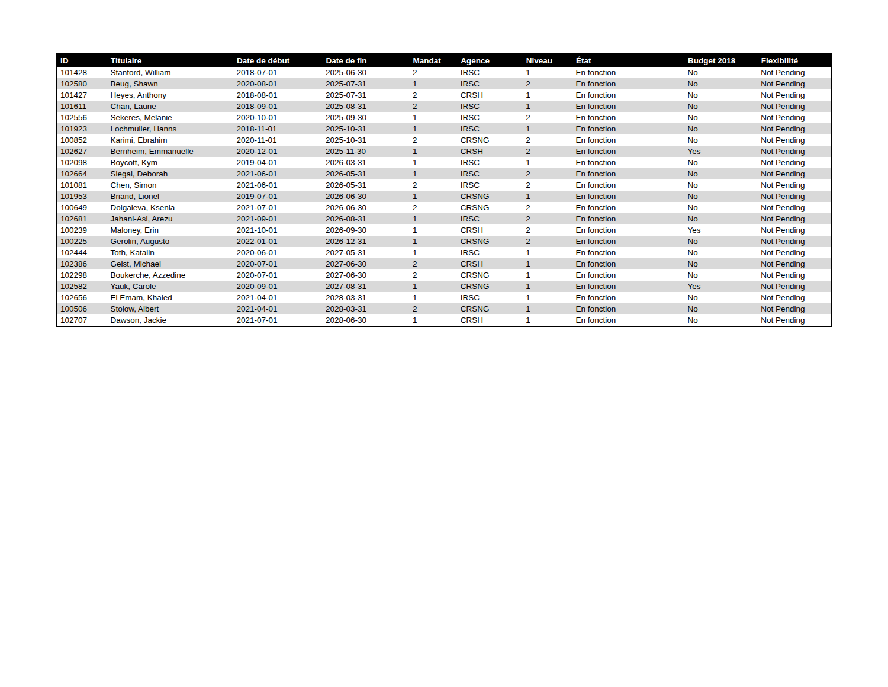| ID | Titulaire | Date de début | Date de fin | Mandat | Agence | Niveau | État | Budget 2018 | Flexibilité |
| --- | --- | --- | --- | --- | --- | --- | --- | --- | --- |
| 101428 | Stanford, William | 2018-07-01 | 2025-06-30 | 2 | IRSC | 1 | En fonction | No | Not Pending |
| 102580 | Beug, Shawn | 2020-08-01 | 2025-07-31 | 1 | IRSC | 2 | En fonction | No | Not Pending |
| 101427 | Heyes, Anthony | 2018-08-01 | 2025-07-31 | 2 | CRSH | 1 | En fonction | No | Not Pending |
| 101611 | Chan, Laurie | 2018-09-01 | 2025-08-31 | 2 | IRSC | 1 | En fonction | No | Not Pending |
| 102556 | Sekeres, Melanie | 2020-10-01 | 2025-09-30 | 1 | IRSC | 2 | En fonction | No | Not Pending |
| 101923 | Lochmuller, Hanns | 2018-11-01 | 2025-10-31 | 1 | IRSC | 1 | En fonction | No | Not Pending |
| 100852 | Karimi, Ebrahim | 2020-11-01 | 2025-10-31 | 2 | CRSNG | 2 | En fonction | No | Not Pending |
| 102627 | Bernheim, Emmanuelle | 2020-12-01 | 2025-11-30 | 1 | CRSH | 2 | En fonction | Yes | Not Pending |
| 102098 | Boycott, Kym | 2019-04-01 | 2026-03-31 | 1 | IRSC | 1 | En fonction | No | Not Pending |
| 102664 | Siegal, Deborah | 2021-06-01 | 2026-05-31 | 1 | IRSC | 2 | En fonction | No | Not Pending |
| 101081 | Chen, Simon | 2021-06-01 | 2026-05-31 | 2 | IRSC | 2 | En fonction | No | Not Pending |
| 101953 | Briand, Lionel | 2019-07-01 | 2026-06-30 | 1 | CRSNG | 1 | En fonction | No | Not Pending |
| 100649 | Dolgaleva, Ksenia | 2021-07-01 | 2026-06-30 | 2 | CRSNG | 2 | En fonction | No | Not Pending |
| 102681 | Jahani-Asl, Arezu | 2021-09-01 | 2026-08-31 | 1 | IRSC | 2 | En fonction | No | Not Pending |
| 100239 | Maloney, Erin | 2021-10-01 | 2026-09-30 | 1 | CRSH | 2 | En fonction | Yes | Not Pending |
| 100225 | Gerolin, Augusto | 2022-01-01 | 2026-12-31 | 1 | CRSNG | 2 | En fonction | No | Not Pending |
| 102444 | Toth, Katalin | 2020-06-01 | 2027-05-31 | 1 | IRSC | 1 | En fonction | No | Not Pending |
| 102386 | Geist, Michael | 2020-07-01 | 2027-06-30 | 2 | CRSH | 1 | En fonction | No | Not Pending |
| 102298 | Boukerche, Azzedine | 2020-07-01 | 2027-06-30 | 2 | CRSNG | 1 | En fonction | No | Not Pending |
| 102582 | Yauk, Carole | 2020-09-01 | 2027-08-31 | 1 | CRSNG | 1 | En fonction | Yes | Not Pending |
| 102656 | El Emam, Khaled | 2021-04-01 | 2028-03-31 | 1 | IRSC | 1 | En fonction | No | Not Pending |
| 100506 | Stolow, Albert | 2021-04-01 | 2028-03-31 | 2 | CRSNG | 1 | En fonction | No | Not Pending |
| 102707 | Dawson, Jackie | 2021-07-01 | 2028-06-30 | 1 | CRSH | 1 | En fonction | No | Not Pending |